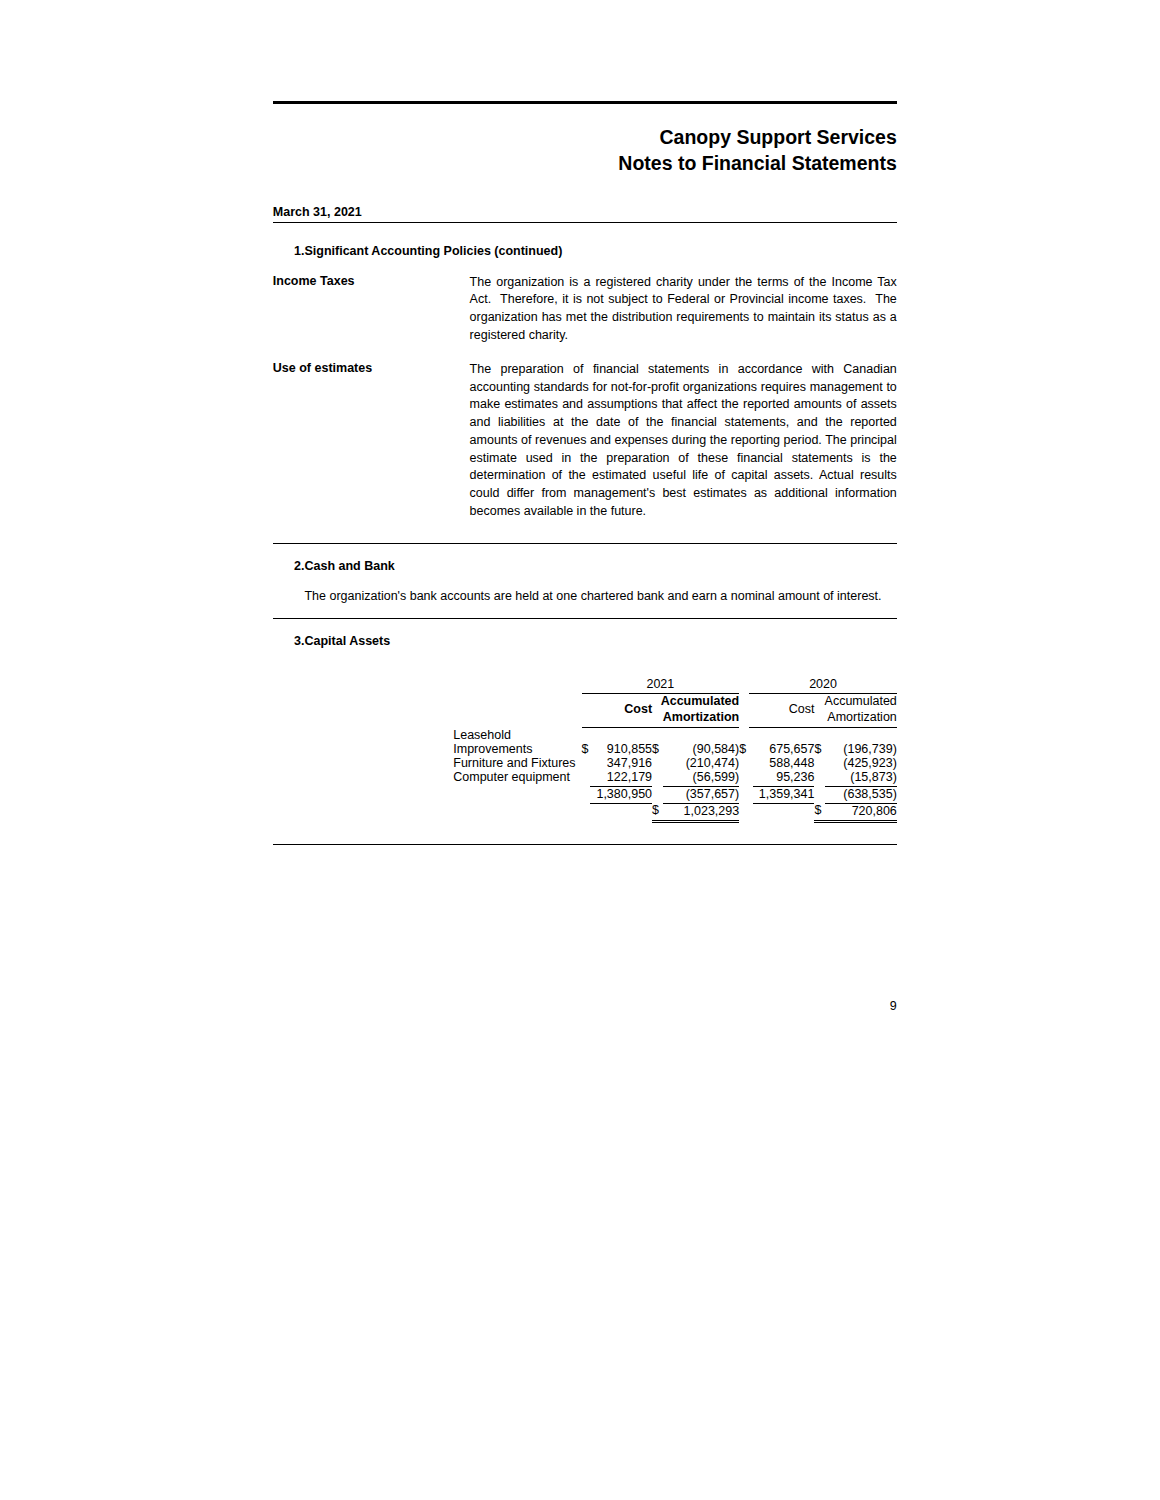Canopy Support Services
Notes to Financial Statements
March 31, 2021
1. Significant Accounting Policies (continued)
| Income Taxes | The organization is a registered charity under the terms of the Income Tax Act. Therefore, it is not subject to Federal or Provincial income taxes. The organization has met the distribution requirements to maintain its status as a registered charity. |
| Use of estimates | The preparation of financial statements in accordance with Canadian accounting standards for not-for-profit organizations requires management to make estimates and assumptions that affect the reported amounts of assets and liabilities at the date of the financial statements, and the reported amounts of revenues and expenses during the reporting period. The principal estimate used in the preparation of these financial statements is the determination of the estimated useful life of capital assets. Actual results could differ from management's best estimates as additional information becomes available in the future. |
2. Cash and Bank
The organization's bank accounts are held at one chartered bank and earn a nominal amount of interest.
3. Capital Assets
| | 2021 | | 2020 |
| | Cost | Accumulated Amortization | | Cost | Accumulated Amortization |
| Leasehold | | | | | | | | | |
| Improvements | $ | 910,855 | $ | (90,584) | $ | | 675,657 | $ | (196,739) |
| Furniture and Fixtures | | 347,916 | | (210,474) | | | 588,448 | | (425,923) |
| Computer equipment | | 122,179 | | (56,599) | | | 95,236 | | (15,873) |
| | | 1,380,950 | | (357,657) | | | 1,359,341 | | (638,535) |
| | | | $ | 1,023,293 | | | | $ | 720,806 |
9